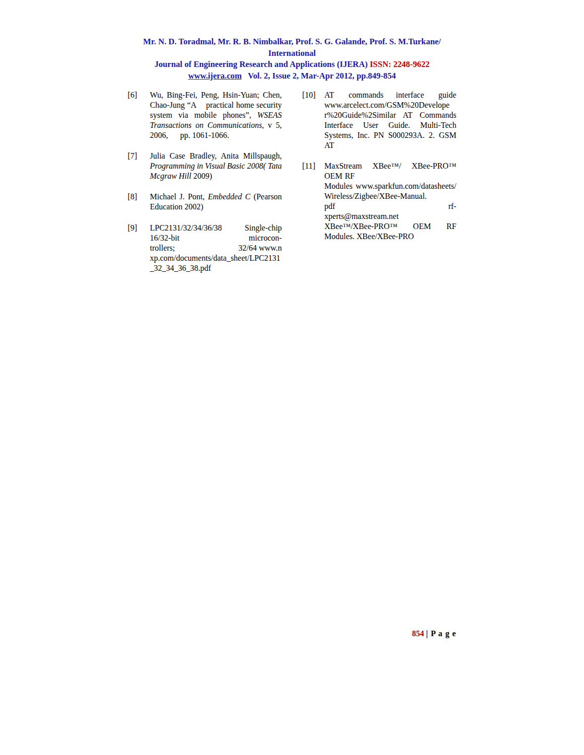Mr. N. D. Toradmal, Mr. R. B. Nimbalkar, Prof. S. G. Galande, Prof. S. M.Turkane/ International Journal of Engineering Research and Applications (IJERA) ISSN: 2248-9622 www.ijera.com Vol. 2, Issue 2, Mar-Apr 2012, pp.849-854
[6] Wu, Bing-Fei, Peng, Hsin-Yuan; Chen, Chao-Jung “A practical home security system via mobile phones”, WSEAS Transactions on Communications, v 5, 2006, pp. 1061-1066.
[7] Julia Case Bradley, Anita Millspaugh, Programming in Visual Basic 2008( Tata Mcgraw Hill 2009)
[8] Michael J. Pont, Embedded C (Pearson Education 2002)
[9] LPC2131/32/34/36/38 Single-chip 16/32-bit microcontrollers; 32/64 www.nxp.com/documents/data_sheet/LPC2131_32_34_36_38.pdf
[10] AT commands interface guide www.arcelect.com/GSM%20Developer%20Guide%2Similar AT Commands Interface User Guide. Multi-Tech Systems, Inc. PN S000293A. 2. GSM AT
[11] MaxStream XBee™/ XBee-PRO™ OEM RF Modules www.sparkfun.com/datasheets/Wireless/Zigbee/XBee-Manual. pdf rf-xperts@maxstream.net XBee™/XBee-PRO™ OEM RF Modules. XBee/XBee-PRO
854 | P a g e